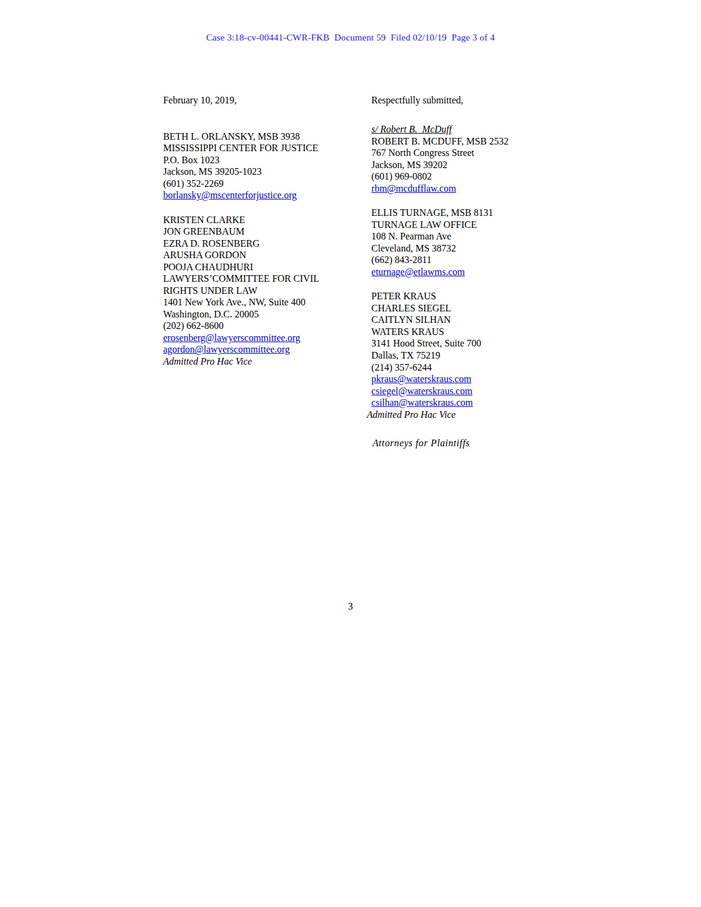Case 3:18-cv-00441-CWR-FKB Document 59 Filed 02/10/19 Page 3 of 4
February 10, 2019,
BETH L. ORLANSKY, MSB 3938
MISSISSIPPI CENTER FOR JUSTICE
P.O. Box 1023
Jackson, MS 39205-1023
(601) 352-2269
borlansky@mscenterforjustice.org
KRISTEN CLARKE
JON GREENBAUM
EZRA D. ROSENBERG
ARUSHA GORDON
POOJA CHAUDHURI
LAWYERS’COMMITTEE FOR CIVIL
RIGHTS UNDER LAW
1401 New York Ave., NW, Suite 400
Washington, D.C. 20005
(202) 662-8600
erosenberg@lawyerscommittee.org
agordon@lawyerscommittee.org
Admitted Pro Hac Vice
Respectfully submitted,
s/ Robert B. McDuff
ROBERT B. MCDUFF, MSB 2532
767 North Congress Street
Jackson, MS 39202
(601) 969-0802
rbm@mcdufflaw.com
ELLIS TURNAGE, MSB 8131
TURNAGE LAW OFFICE
108 N. Pearman Ave
Cleveland, MS 38732
(662) 843-2811
eturnage@etlawms.com
PETER KRAUS
CHARLES SIEGEL
CAITLYN SILHAN
WATERS KRAUS
3141 Hood Street, Suite 700
Dallas, TX 75219
(214) 357-6244
pkraus@waterskraus.com
csiegel@waterskraus.com
csilhan@waterskraus.com
Admitted Pro Hac Vice
Attorneys for Plaintiffs
3